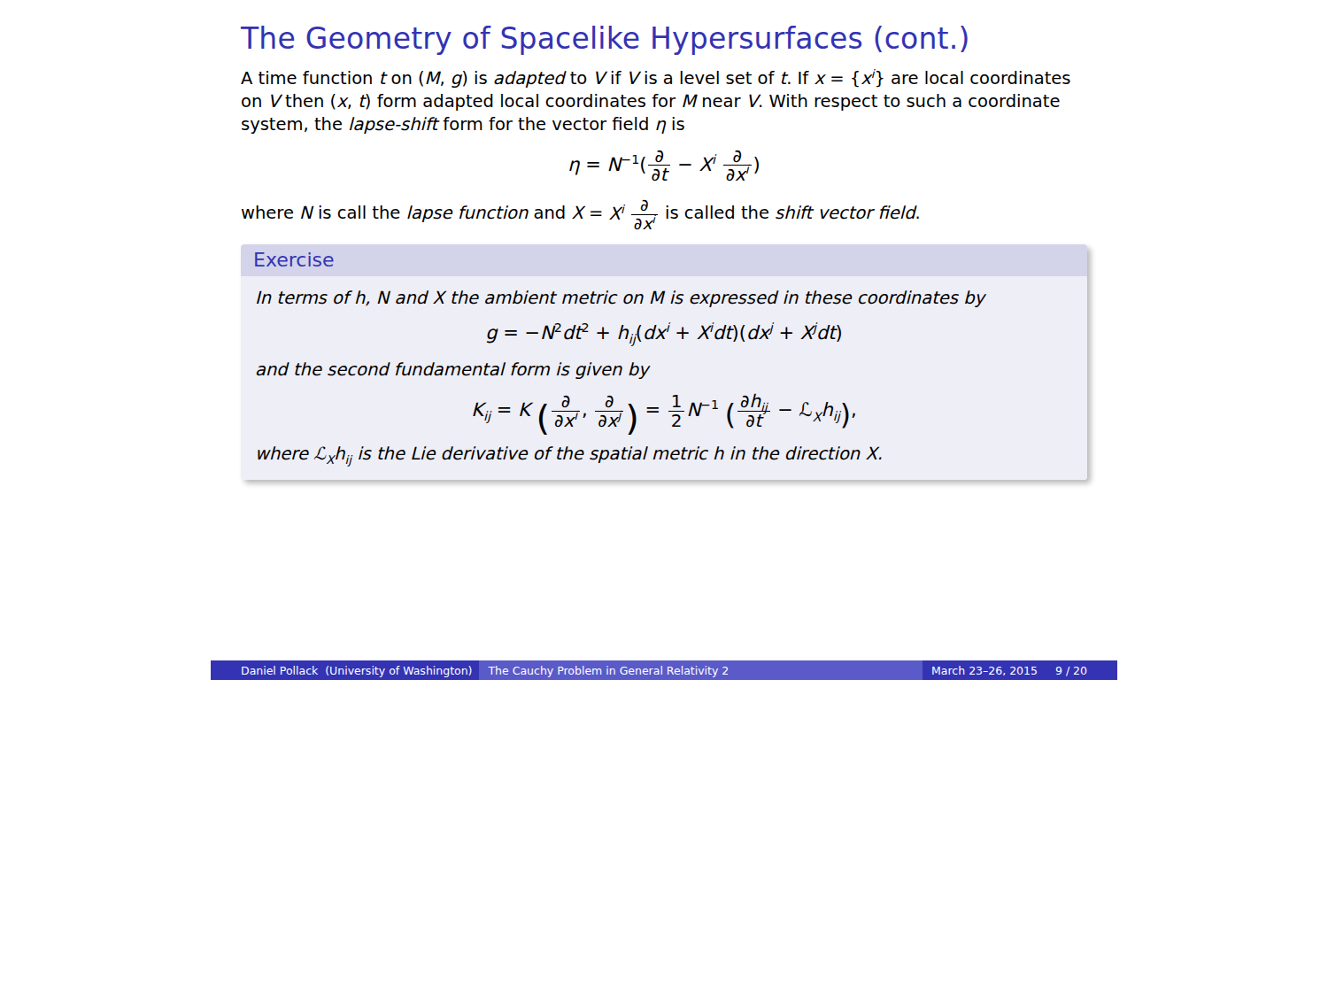The Geometry of Spacelike Hypersurfaces (cont.)
A time function t on (M, g) is adapted to V if V is a level set of t. If x = {xi} are local coordinates on V then (x, t) form adapted local coordinates for M near V. With respect to such a coordinate system, the lapse-shift form for the vector field η is
η = N−1(∂∂t − Xi ∂∂xi)
where N is call the lapse function and X = Xi ∂∂xi is called the shift vector field.
Exercise
In terms of h, N and X the ambient metric on M is expressed in these coordinates by
g = −N2dt2 + hij(dxi + Xidt)(dxj + Xjdt)
and the second fundamental form is given by
Kij = K (∂∂xi, ∂∂xj) = 12 N−1 (∂hij∂t − ℒXhij),
where ℒXhij is the Lie derivative of the spatial metric h in the direction X.
Daniel Pollack (University of Washington)
The Cauchy Problem in General Relativity 2
March 23–26, 2015
9 / 20